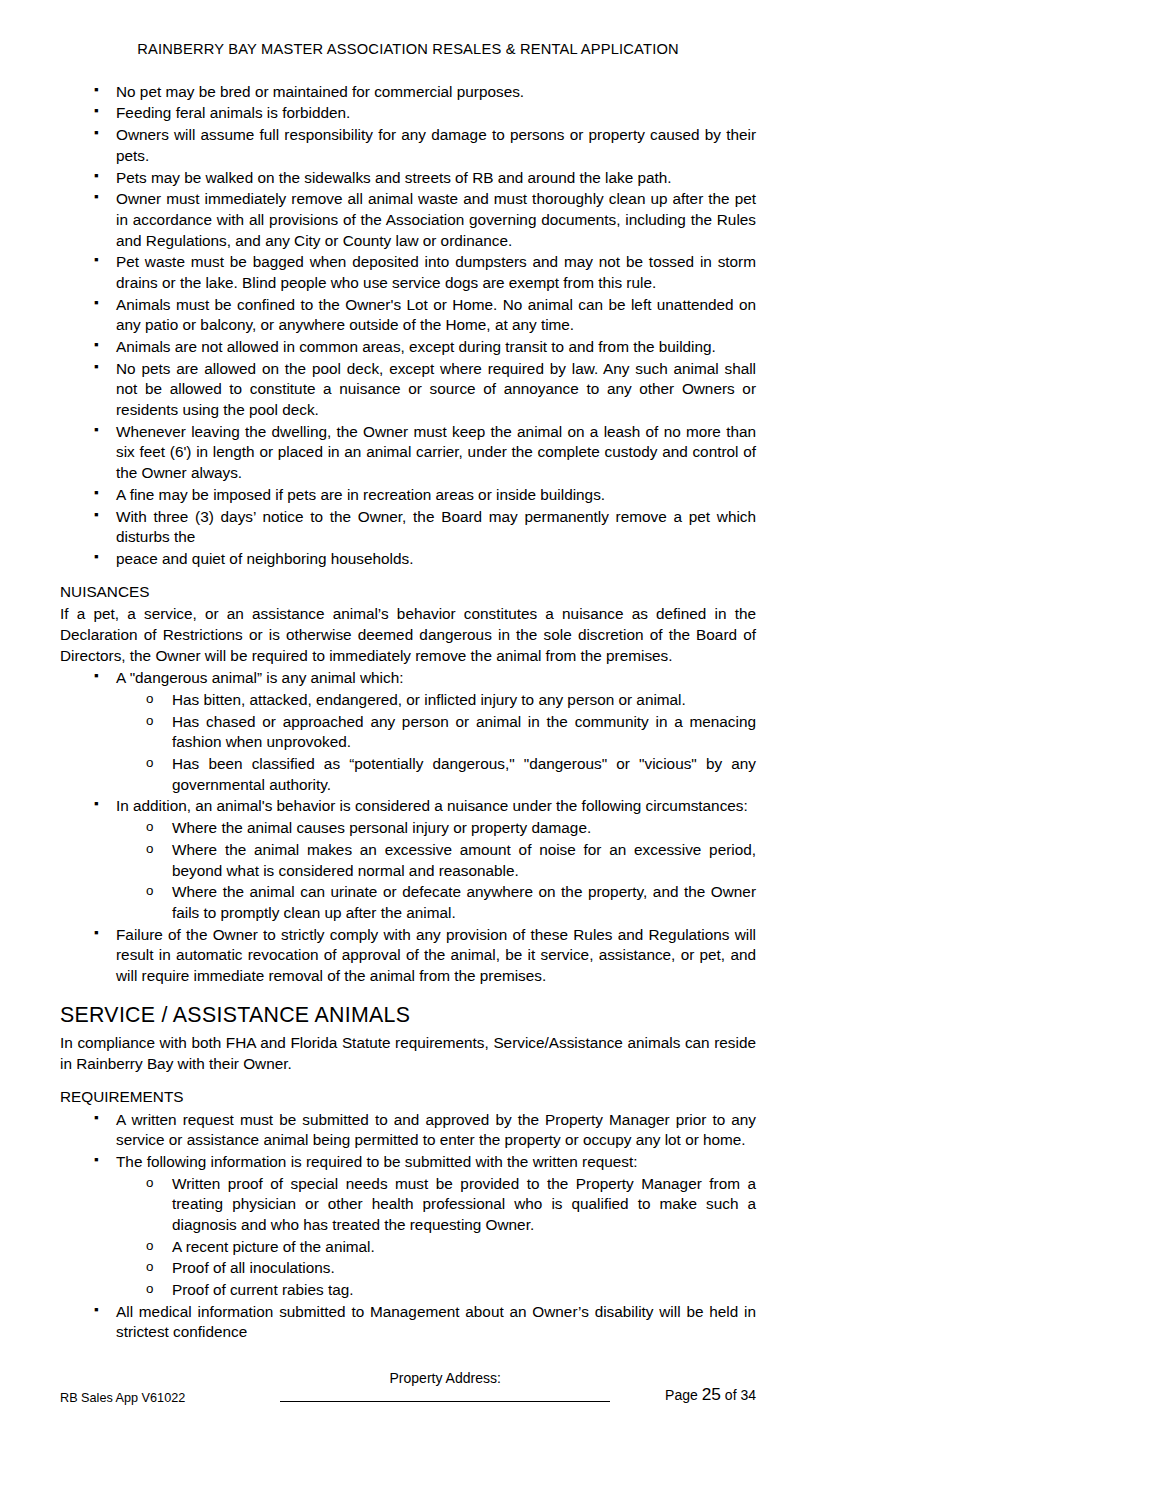RAINBERRY BAY MASTER ASSOCIATION RESALES & RENTAL APPLICATION
No pet may be bred or maintained for commercial purposes.
Feeding feral animals is forbidden.
Owners will assume full responsibility for any damage to persons or property caused by their pets.
Pets may be walked on the sidewalks and streets of RB and around the lake path.
Owner must immediately remove all animal waste and must thoroughly clean up after the pet in accordance with all provisions of the Association governing documents, including the Rules and Regulations, and any City or County law or ordinance.
Pet waste must be bagged when deposited into dumpsters and may not be tossed in storm drains or the lake. Blind people who use service dogs are exempt from this rule.
Animals must be confined to the Owner's Lot or Home. No animal can be left unattended on any patio or balcony, or anywhere outside of the Home, at any time.
Animals are not allowed in common areas, except during transit to and from the building.
No pets are allowed on the pool deck, except where required by law. Any such animal shall not be allowed to constitute a nuisance or source of annoyance to any other Owners or residents using the pool deck.
Whenever leaving the dwelling, the Owner must keep the animal on a leash of no more than six feet (6') in length or placed in an animal carrier, under the complete custody and control of the Owner always.
A fine may be imposed if pets are in recreation areas or inside buildings.
With three (3) days’ notice to the Owner, the Board may permanently remove a pet which disturbs the
peace and quiet of neighboring households.
NUISANCES
If a pet, a service, or an assistance animal’s behavior constitutes a nuisance as defined in the Declaration of Restrictions or is otherwise deemed dangerous in the sole discretion of the Board of Directors, the Owner will be required to immediately remove the animal from the premises.
A "dangerous animal” is any animal which:
Has bitten, attacked, endangered, or inflicted injury to any person or animal.
Has chased or approached any person or animal in the community in a menacing fashion when unprovoked.
Has been classified as “potentially dangerous," "dangerous" or "vicious" by any governmental authority.
In addition, an animal's behavior is considered a nuisance under the following circumstances:
Where the animal causes personal injury or property damage.
Where the animal makes an excessive amount of noise for an excessive period, beyond what is considered normal and reasonable.
Where the animal can urinate or defecate anywhere on the property, and the Owner fails to promptly clean up after the animal.
Failure of the Owner to strictly comply with any provision of these Rules and Regulations will result in automatic revocation of approval of the animal, be it service, assistance, or pet, and will require immediate removal of the animal from the premises.
SERVICE / ASSISTANCE ANIMALS
In compliance with both FHA and Florida Statute requirements, Service/Assistance animals can reside in Rainberry Bay with their Owner.
REQUIREMENTS
A written request must be submitted to and approved by the Property Manager prior to any service or assistance animal being permitted to enter the property or occupy any lot or home.
The following information is required to be submitted with the written request:
Written proof of special needs must be provided to the Property Manager from a treating physician or other health professional who is qualified to make such a diagnosis and who has treated the requesting Owner.
A recent picture of the animal.
Proof of all inoculations.
Proof of current rabies tag.
All medical information submitted to Management about an Owner’s disability will be held in strictest confidence
RB Sales App V61022
Property Address:
Page 25 of 34